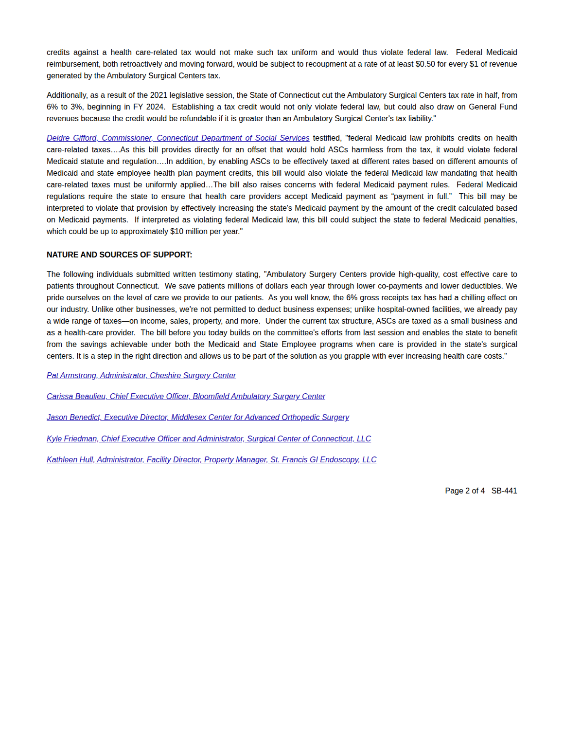credits against a health care-related tax would not make such tax uniform and would thus violate federal law. Federal Medicaid reimbursement, both retroactively and moving forward, would be subject to recoupment at a rate of at least $0.50 for every $1 of revenue generated by the Ambulatory Surgical Centers tax.
Additionally, as a result of the 2021 legislative session, the State of Connecticut cut the Ambulatory Surgical Centers tax rate in half, from 6% to 3%, beginning in FY 2024. Establishing a tax credit would not only violate federal law, but could also draw on General Fund revenues because the credit would be refundable if it is greater than an Ambulatory Surgical Center's tax liability."
Deidre Gifford, Commissioner, Connecticut Department of Social Services testified, "federal Medicaid law prohibits credits on health care-related taxes….As this bill provides directly for an offset that would hold ASCs harmless from the tax, it would violate federal Medicaid statute and regulation….In addition, by enabling ASCs to be effectively taxed at different rates based on different amounts of Medicaid and state employee health plan payment credits, this bill would also violate the federal Medicaid law mandating that health care-related taxes must be uniformly applied…The bill also raises concerns with federal Medicaid payment rules. Federal Medicaid regulations require the state to ensure that health care providers accept Medicaid payment as “payment in full.” This bill may be interpreted to violate that provision by effectively increasing the state's Medicaid payment by the amount of the credit calculated based on Medicaid payments. If interpreted as violating federal Medicaid law, this bill could subject the state to federal Medicaid penalties, which could be up to approximately $10 million per year."
NATURE AND SOURCES OF SUPPORT:
The following individuals submitted written testimony stating, "Ambulatory Surgery Centers provide high-quality, cost effective care to patients throughout Connecticut. We save patients millions of dollars each year through lower co-payments and lower deductibles. We pride ourselves on the level of care we provide to our patients. As you well know, the 6% gross receipts tax has had a chilling effect on our industry. Unlike other businesses, we're not permitted to deduct business expenses; unlike hospital-owned facilities, we already pay a wide range of taxes—on income, sales, property, and more. Under the current tax structure, ASCs are taxed as a small business and as a health-care provider. The bill before you today builds on the committee's efforts from last session and enables the state to benefit from the savings achievable under both the Medicaid and State Employee programs when care is provided in the state's surgical centers. It is a step in the right direction and allows us to be part of the solution as you grapple with ever increasing health care costs."
Pat Armstrong, Administrator, Cheshire Surgery Center
Carissa Beaulieu, Chief Executive Officer, Bloomfield Ambulatory Surgery Center
Jason Benedict, Executive Director, Middlesex Center for Advanced Orthopedic Surgery
Kyle Friedman, Chief Executive Officer and Administrator, Surgical Center of Connecticut, LLC
Kathleen Hull, Administrator, Facility Director, Property Manager, St. Francis GI Endoscopy, LLC
Page 2 of 4 SB-441